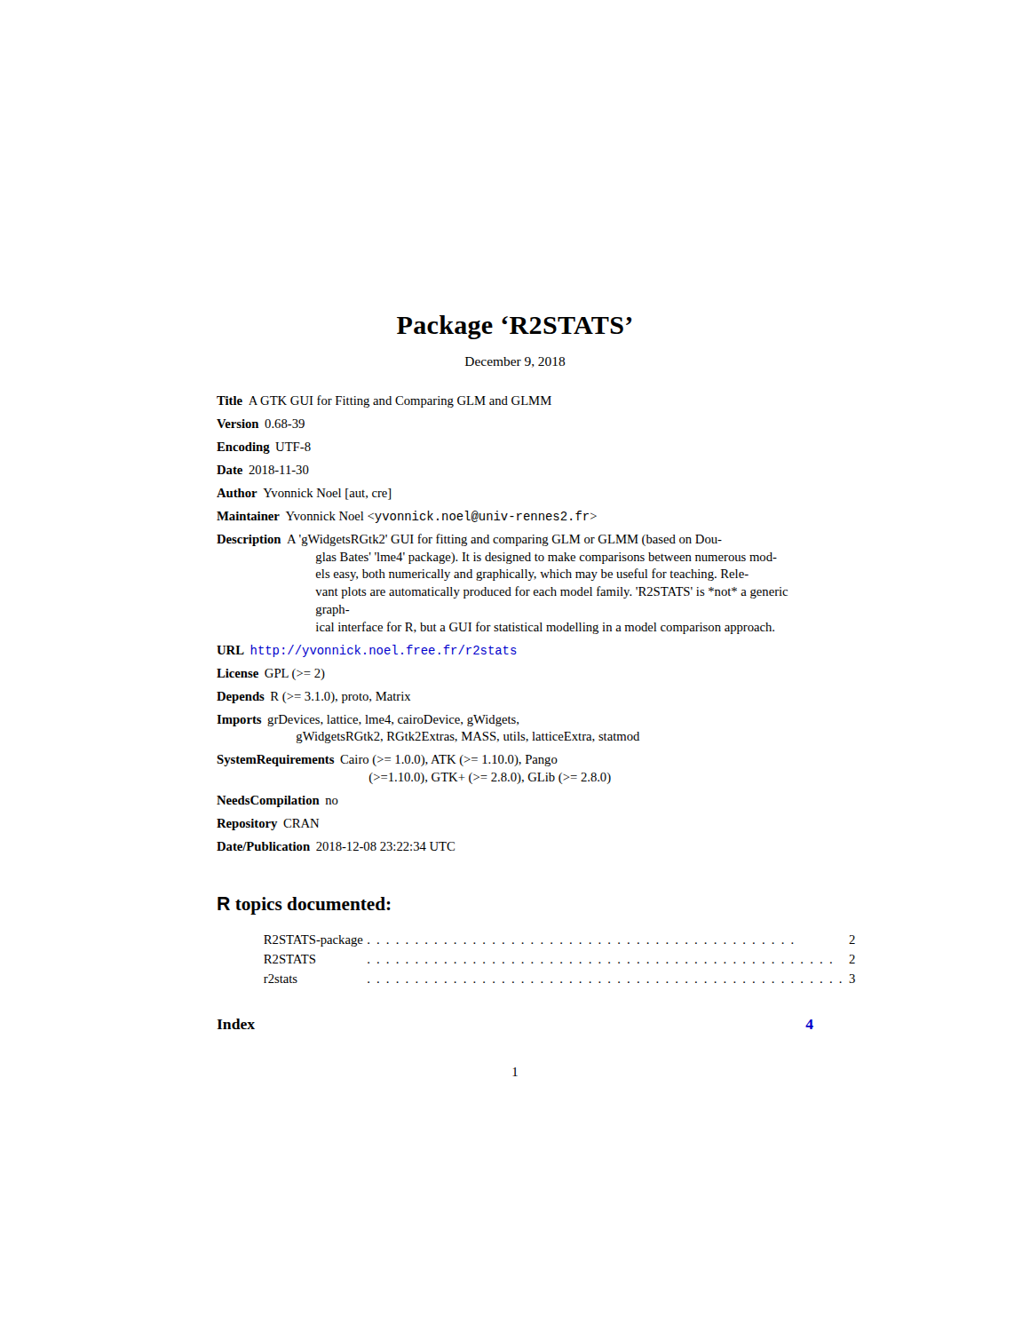Package ‘R2STATS’
December 9, 2018
Title
A GTK GUI for Fitting and Comparing GLM and GLMM
Version
0.68-39
Encoding
UTF-8
Date
2018-11-30
Author
Yvonnick Noel [aut, cre]
Maintainer
Yvonnick Noel <yvonnick.noel@univ-rennes2.fr>
Description
A 'gWidgetsRGtk2' GUI for fitting and comparing GLM or GLMM (based on Dou- glas Bates' 'lme4' package). It is designed to make comparisons between numerous mod- els easy, both numerically and graphically, which may be useful for teaching. Rele- vant plots are automatically produced for each model family. 'R2STATS' is *not* a generic graph- ical interface for R, but a GUI for statistical modelling in a model comparison approach.
URL
http://yvonnick.noel.free.fr/r2stats
License
GPL (>= 2)
Depends
R (>= 3.1.0), proto, Matrix
Imports
grDevices, lattice, lme4, cairoDevice, gWidgets, gWidgetsRGtk2, RGtk2Extras, MASS, utils, latticeExtra, statmod
SystemRequirements
Cairo (>= 1.0.0), ATK (>= 1.10.0), Pango (>=1.10.0), GTK+ (>= 2.8.0), GLib (>= 2.8.0)
NeedsCompilation
no
Repository
CRAN
Date/Publication
2018-12-08 23:22:34 UTC
R topics documented:
| R2STATS-package | . . . . . . . . . . . . . . . . . . . . . . . . . . . . . . . . . . . . . . . . . . . . . | 2 |
| R2STATS | . . . . . . . . . . . . . . . . . . . . . . . . . . . . . . . . . . . . . . . . . . . . . . . . . | 2 |
| r2stats | . . . . . . . . . . . . . . . . . . . . . . . . . . . . . . . . . . . . . . . . . . . . . . . . . . | 3 |
Index 4
1